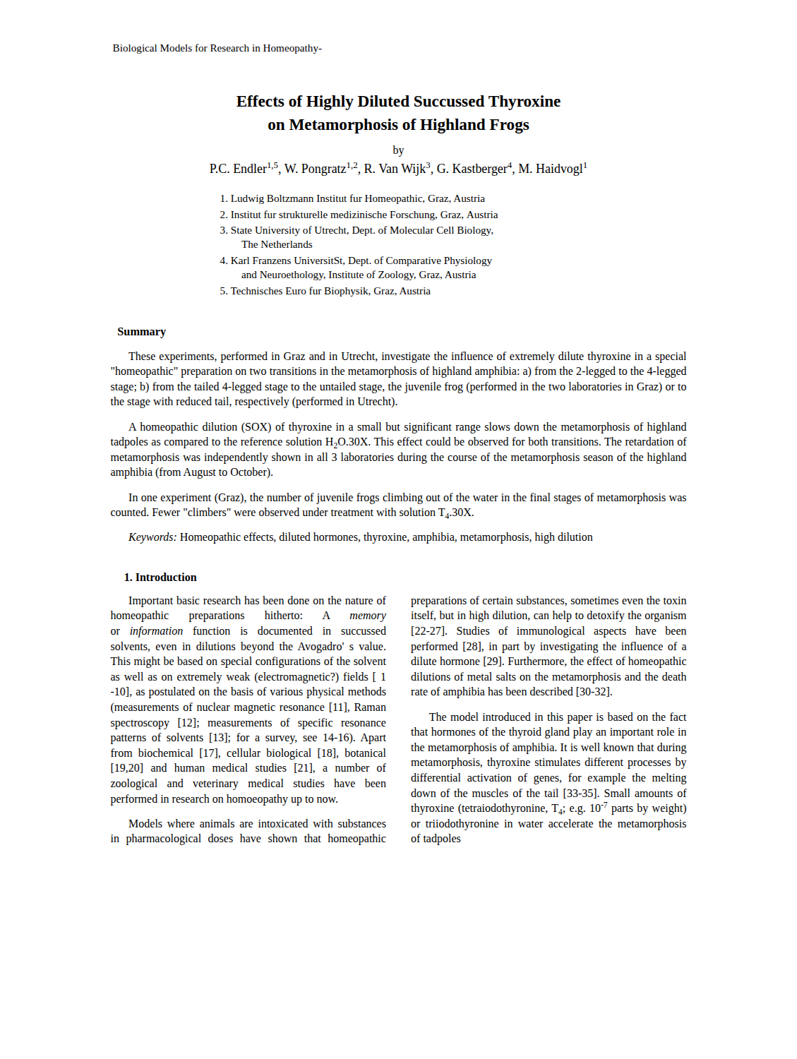Biological Models for Research in Homeopathy-
Effects of Highly Diluted Succussed Thyroxine
on Metamorphosis of Highland Frogs
by
P.C. Endler1,5, W. Pongratz1,2, R. Van Wijk3, G. Kastberger4, M. Haidvogl1
Ludwig Boltzmann Institut fur Homeopathic, Graz, Austria
Institut fur strukturelle medizinische Forschung, Graz, Austria
State University of Utrecht, Dept. of Molecular Cell Biology, The Netherlands
Karl Franzens UniversitSt, Dept. of Comparative Physiology and Neuroethology, Institute of Zoology, Graz, Austria
Technisches Euro fur Biophysik, Graz, Austria
Summary
These experiments, performed in Graz and in Utrecht, investigate the influence of extremely dilute thyroxine in a special "homeopathic" preparation on two transitions in the metamorphosis of highland amphibia: a) from the 2-legged to the 4-legged stage; b) from the tailed 4-legged stage to the untailed stage, the juvenile frog (performed in the two laboratories in Graz) or to the stage with reduced tail, respectively (performed in Utrecht).
A homeopathic dilution (SOX) of thyroxine in a small but significant range slows down the metamorphosis of highland tadpoles as compared to the reference solution H2O.30X. This effect could be observed for both transitions. The retardation of metamorphosis was independently shown in all 3 laboratories during the course of the metamorphosis season of the highland amphibia (from August to October).
In one experiment (Graz), the number of juvenile frogs climbing out of the water in the final stages of metamorphosis was counted. Fewer "climbers" were observed under treatment with solution T4.30X.
Keywords: Homeopathic effects, diluted hormones, thyroxine, amphibia, metamorphosis, high dilution
1. Introduction
Important basic research has been done on the nature of homeopathic preparations hitherto: A memory or information function is documented in succussed solvents, even in dilutions beyond the Avogadro' s value. This might be based on special configurations of the solvent as well as on extremely weak (electromagnetic?) fields [ 1 -10], as postulated on the basis of various physical methods (measurements of nuclear magnetic resonance [11], Raman spectroscopy [12]; measurements of specific resonance patterns of solvents [13]; for a survey, see 14-16). Apart from biochemical [17], cellular biological [18], botanical [19,20] and human medical studies [21], a number of zoological and veterinary medical studies have been performed in research on homoeopathy up to now.
Models where animals are intoxicated with substances in pharmacological doses have shown that homeopathic preparations of certain substances, sometimes even the toxin itself, but in high dilution, can help to detoxify the organism [22-27]. Studies of immunological aspects have been performed [28], in part by investigating the influence of a dilute hormone [29]. Furthermore, the effect of homeopathic dilutions of metal salts on the metamorphosis and the death rate of amphibia has been described [30-32].
The model introduced in this paper is based on the fact that hormones of the thyroid gland play an important role in the metamorphosis of amphibia. It is well known that during metamorphosis, thyroxine stimulates different processes by differential activation of genes, for example the melting down of the muscles of the tail [33-35]. Small amounts of thyroxine (tetraiodothyronine, T4; e.g. 10-7 parts by weight) or triiodothyronine in water accelerate the metamorphosis of tadpoles